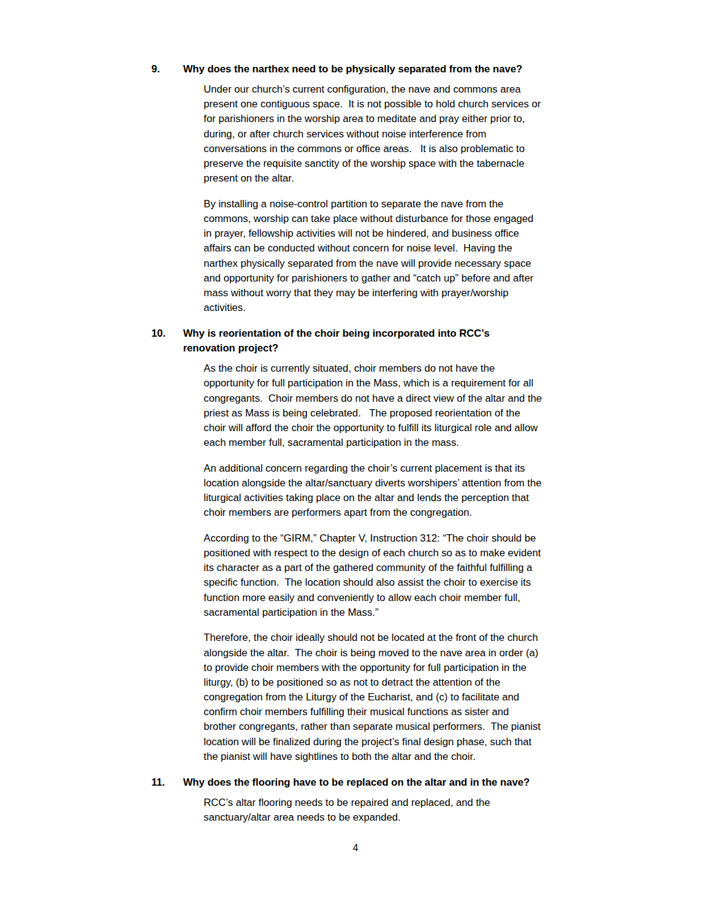9. Why does the narthex need to be physically separated from the nave?
Under our church’s current configuration, the nave and commons area present one contiguous space. It is not possible to hold church services or for parishioners in the worship area to meditate and pray either prior to, during, or after church services without noise interference from conversations in the commons or office areas. It is also problematic to preserve the requisite sanctity of the worship space with the tabernacle present on the altar.
By installing a noise-control partition to separate the nave from the commons, worship can take place without disturbance for those engaged in prayer, fellowship activities will not be hindered, and business office affairs can be conducted without concern for noise level. Having the narthex physically separated from the nave will provide necessary space and opportunity for parishioners to gather and “catch up” before and after mass without worry that they may be interfering with prayer/worship activities.
10. Why is reorientation of the choir being incorporated into RCC’s renovation project?
As the choir is currently situated, choir members do not have the opportunity for full participation in the Mass, which is a requirement for all congregants. Choir members do not have a direct view of the altar and the priest as Mass is being celebrated. The proposed reorientation of the choir will afford the choir the opportunity to fulfill its liturgical role and allow each member full, sacramental participation in the mass.
An additional concern regarding the choir’s current placement is that its location alongside the altar/sanctuary diverts worshipers’ attention from the liturgical activities taking place on the altar and lends the perception that choir members are performers apart from the congregation.
According to the “GIRM,” Chapter V, Instruction 312: “The choir should be positioned with respect to the design of each church so as to make evident its character as a part of the gathered community of the faithful fulfilling a specific function. The location should also assist the choir to exercise its function more easily and conveniently to allow each choir member full, sacramental participation in the Mass.”
Therefore, the choir ideally should not be located at the front of the church alongside the altar. The choir is being moved to the nave area in order (a) to provide choir members with the opportunity for full participation in the liturgy, (b) to be positioned so as not to detract the attention of the congregation from the Liturgy of the Eucharist, and (c) to facilitate and confirm choir members fulfilling their musical functions as sister and brother congregants, rather than separate musical performers. The pianist location will be finalized during the project’s final design phase, such that the pianist will have sightlines to both the altar and the choir.
11. Why does the flooring have to be replaced on the altar and in the nave?
RCC’s altar flooring needs to be repaired and replaced, and the sanctuary/altar area needs to be expanded.
4